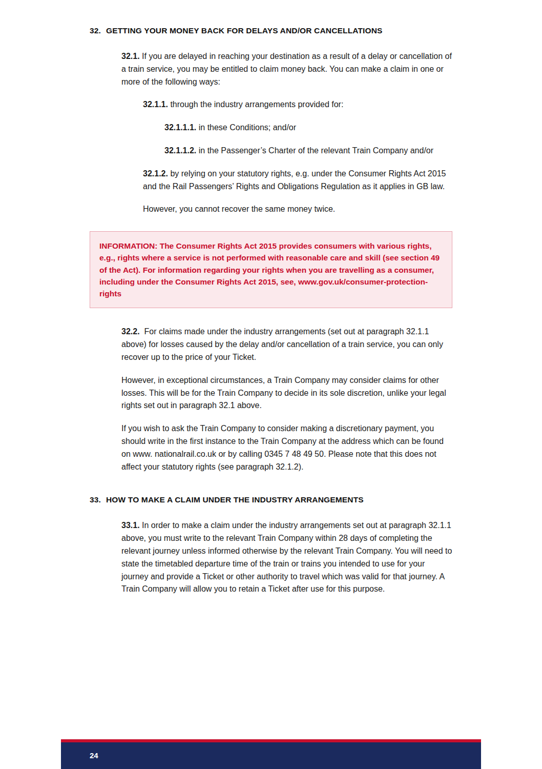32. GETTING YOUR MONEY BACK FOR DELAYS AND/OR CANCELLATIONS
32.1. If you are delayed in reaching your destination as a result of a delay or cancellation of a train service, you may be entitled to claim money back. You can make a claim in one or more of the following ways:
32.1.1. through the industry arrangements provided for:
32.1.1.1. in these Conditions; and/or
32.1.1.2. in the Passenger’s Charter of the relevant Train Company and/or
32.1.2. by relying on your statutory rights, e.g. under the Consumer Rights Act 2015 and the Rail Passengers’ Rights and Obligations Regulation as it applies in GB law.
However, you cannot recover the same money twice.
INFORMATION: The Consumer Rights Act 2015 provides consumers with various rights, e.g., rights where a service is not performed with reasonable care and skill (see section 49 of the Act). For information regarding your rights when you are travelling as a consumer, including under the Consumer Rights Act 2015, see, www.gov.uk/consumer-protection-rights
32.2. For claims made under the industry arrangements (set out at paragraph 32.1.1 above) for losses caused by the delay and/or cancellation of a train service, you can only recover up to the price of your Ticket.
However, in exceptional circumstances, a Train Company may consider claims for other losses. This will be for the Train Company to decide in its sole discretion, unlike your legal rights set out in paragraph 32.1 above.
If you wish to ask the Train Company to consider making a discretionary payment, you should write in the first instance to the Train Company at the address which can be found on www. nationalrail.co.uk or by calling 0345 7 48 49 50. Please note that this does not affect your statutory rights (see paragraph 32.1.2).
33. HOW TO MAKE A CLAIM UNDER THE INDUSTRY ARRANGEMENTS
33.1. In order to make a claim under the industry arrangements set out at paragraph 32.1.1 above, you must write to the relevant Train Company within 28 days of completing the relevant journey unless informed otherwise by the relevant Train Company. You will need to state the timetabled departure time of the train or trains you intended to use for your journey and provide a Ticket or other authority to travel which was valid for that journey. A Train Company will allow you to retain a Ticket after use for this purpose.
24